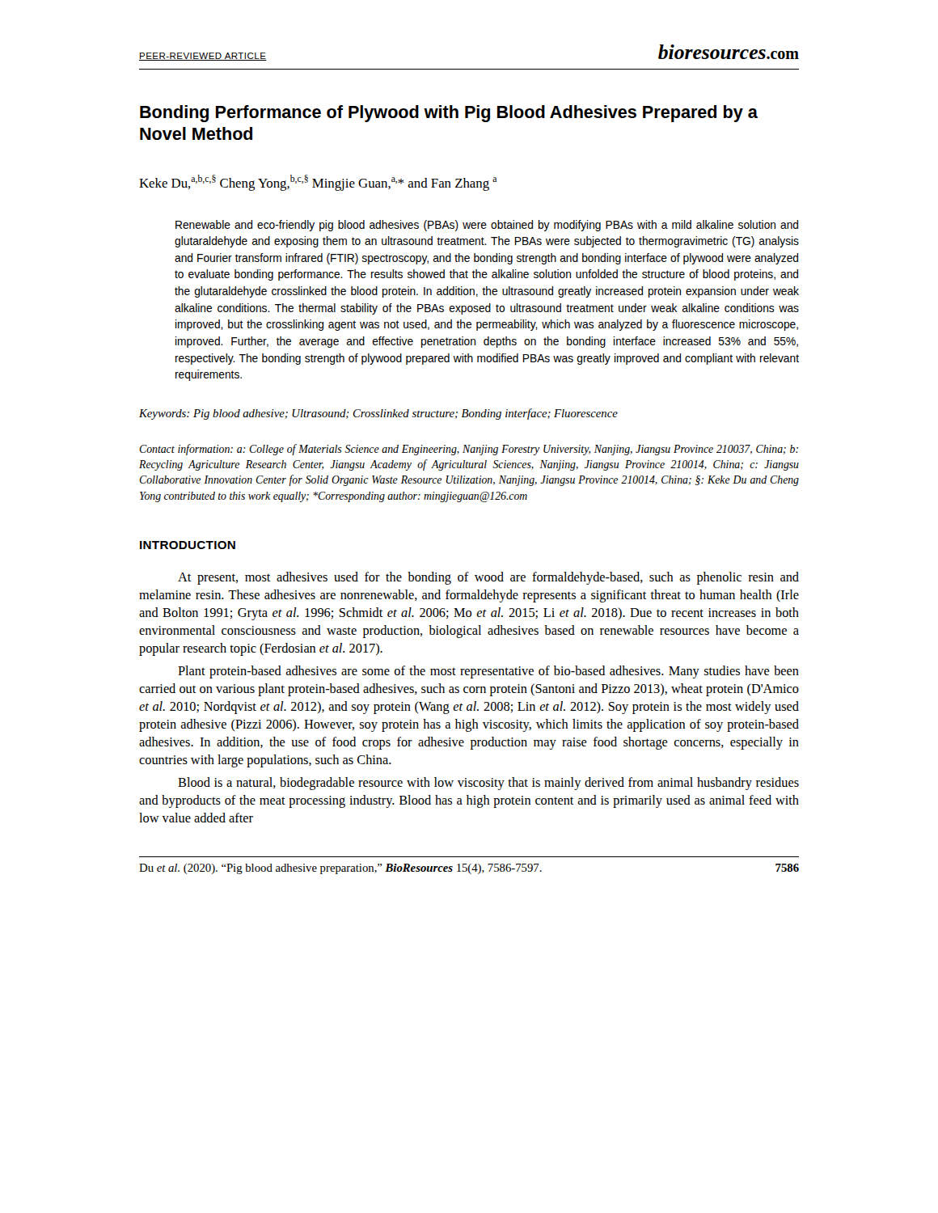PEER-REVIEWED ARTICLE bioresources.com
Bonding Performance of Plywood with Pig Blood Adhesives Prepared by a Novel Method
Keke Du,a,b,c,§ Cheng Yong,b,c,§ Mingjie Guan,a,* and Fan Zhang a
Renewable and eco-friendly pig blood adhesives (PBAs) were obtained by modifying PBAs with a mild alkaline solution and glutaraldehyde and exposing them to an ultrasound treatment. The PBAs were subjected to thermogravimetric (TG) analysis and Fourier transform infrared (FTIR) spectroscopy, and the bonding strength and bonding interface of plywood were analyzed to evaluate bonding performance. The results showed that the alkaline solution unfolded the structure of blood proteins, and the glutaraldehyde crosslinked the blood protein. In addition, the ultrasound greatly increased protein expansion under weak alkaline conditions. The thermal stability of the PBAs exposed to ultrasound treatment under weak alkaline conditions was improved, but the crosslinking agent was not used, and the permeability, which was analyzed by a fluorescence microscope, improved. Further, the average and effective penetration depths on the bonding interface increased 53% and 55%, respectively. The bonding strength of plywood prepared with modified PBAs was greatly improved and compliant with relevant requirements.
Keywords: Pig blood adhesive; Ultrasound; Crosslinked structure; Bonding interface; Fluorescence
Contact information: a: College of Materials Science and Engineering, Nanjing Forestry University, Nanjing, Jiangsu Province 210037, China; b: Recycling Agriculture Research Center, Jiangsu Academy of Agricultural Sciences, Nanjing, Jiangsu Province 210014, China; c: Jiangsu Collaborative Innovation Center for Solid Organic Waste Resource Utilization, Nanjing, Jiangsu Province 210014, China; §: Keke Du and Cheng Yong contributed to this work equally; *Corresponding author: mingjieguan@126.com
INTRODUCTION
At present, most adhesives used for the bonding of wood are formaldehyde-based, such as phenolic resin and melamine resin. These adhesives are nonrenewable, and formaldehyde represents a significant threat to human health (Irle and Bolton 1991; Gryta et al. 1996; Schmidt et al. 2006; Mo et al. 2015; Li et al. 2018). Due to recent increases in both environmental consciousness and waste production, biological adhesives based on renewable resources have become a popular research topic (Ferdosian et al. 2017).
Plant protein-based adhesives are some of the most representative of bio-based adhesives. Many studies have been carried out on various plant protein-based adhesives, such as corn protein (Santoni and Pizzo 2013), wheat protein (D'Amico et al. 2010; Nordqvist et al. 2012), and soy protein (Wang et al. 2008; Lin et al. 2012). Soy protein is the most widely used protein adhesive (Pizzi 2006). However, soy protein has a high viscosity, which limits the application of soy protein-based adhesives. In addition, the use of food crops for adhesive production may raise food shortage concerns, especially in countries with large populations, such as China.
Blood is a natural, biodegradable resource with low viscosity that is mainly derived from animal husbandry residues and byproducts of the meat processing industry. Blood has a high protein content and is primarily used as animal feed with low value added after
Du et al. (2020). “Pig blood adhesive preparation,” BioResources 15(4), 7586-7597. 7586